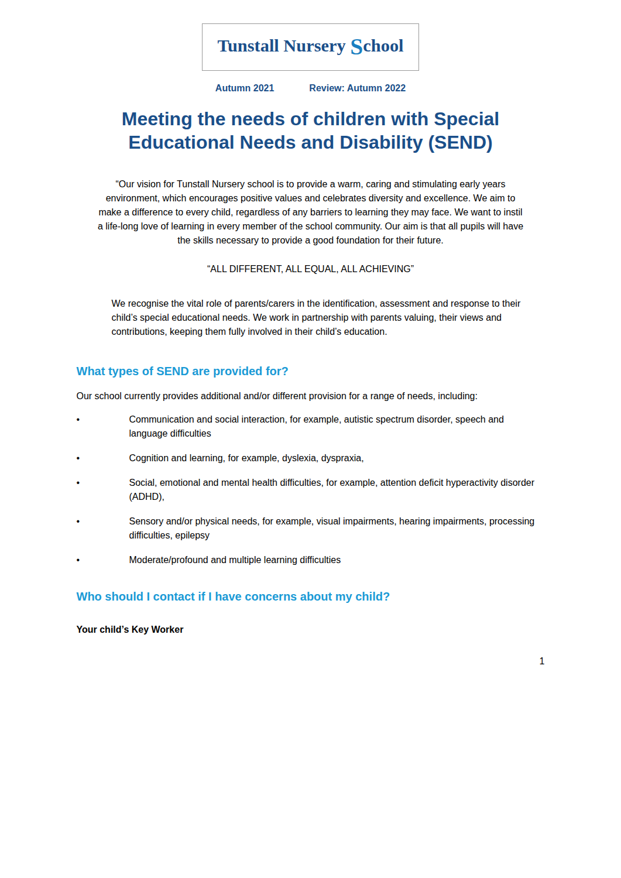Tunstall Nursery School
Autumn 2021 Review: Autumn 2022
Meeting the needs of children with Special Educational Needs and Disability (SEND)
“Our vision for Tunstall Nursery school is to provide a warm, caring and stimulating early years environment, which encourages positive values and celebrates diversity and excellence. We aim to make a difference to every child, regardless of any barriers to learning they may face. We want to instil a life-long love of learning in every member of the school community. Our aim is that all pupils will have the skills necessary to provide a good foundation for their future.
“ALL DIFFERENT, ALL EQUAL, ALL ACHIEVING”
We recognise the vital role of parents/carers in the identification, assessment and response to their child’s special educational needs. We work in partnership with parents valuing, their views and contributions, keeping them fully involved in their child’s education.
What types of SEND are provided for?
Our school currently provides additional and/or different provision for a range of needs, including:
Communication and social interaction, for example, autistic spectrum disorder, speech and language difficulties
Cognition and learning, for example, dyslexia, dyspraxia,
Social, emotional and mental health difficulties, for example, attention deficit hyperactivity disorder (ADHD),
Sensory and/or physical needs, for example, visual impairments, hearing impairments, processing difficulties, epilepsy
Moderate/profound and multiple learning difficulties
Who should I contact if I have concerns about my child?
Your child’s Key Worker
1